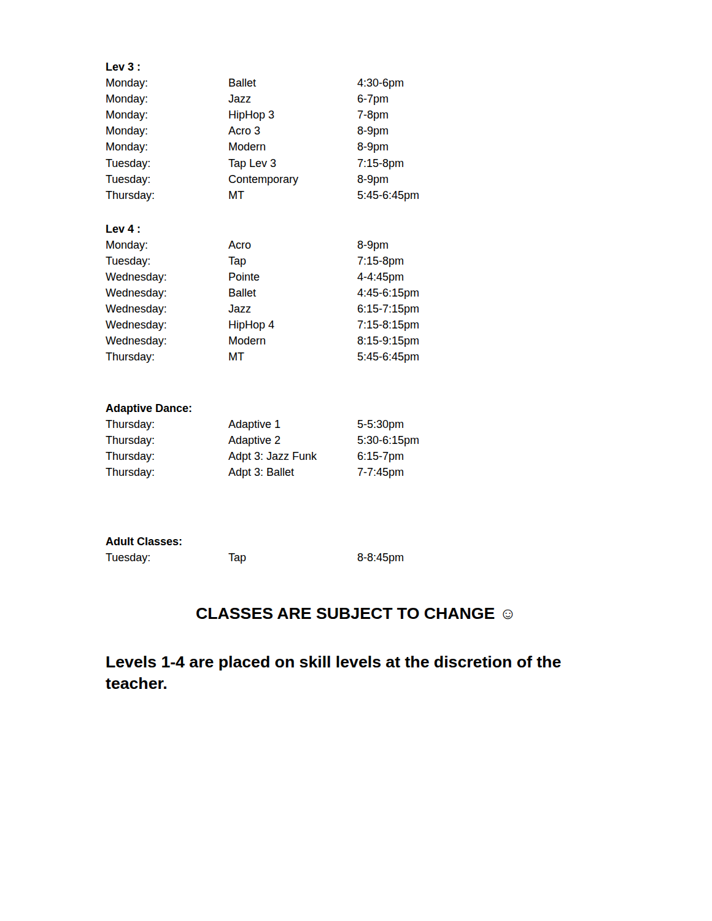Lev 3 :
| Monday: | Ballet | 4:30-6pm |
| Monday: | Jazz | 6-7pm |
| Monday: | HipHop 3 | 7-8pm |
| Monday: | Acro 3 | 8-9pm |
| Monday: | Modern | 8-9pm |
| Tuesday: | Tap Lev 3 | 7:15-8pm |
| Tuesday: | Contemporary | 8-9pm |
| Thursday: | MT | 5:45-6:45pm |
Lev 4 :
| Monday: | Acro | 8-9pm |
| Tuesday: | Tap | 7:15-8pm |
| Wednesday: | Pointe | 4-4:45pm |
| Wednesday: | Ballet | 4:45-6:15pm |
| Wednesday: | Jazz | 6:15-7:15pm |
| Wednesday: | HipHop 4 | 7:15-8:15pm |
| Wednesday: | Modern | 8:15-9:15pm |
| Thursday: | MT | 5:45-6:45pm |
Adaptive Dance:
| Thursday: | Adaptive 1 | 5-5:30pm |
| Thursday: | Adaptive 2 | 5:30-6:15pm |
| Thursday: | Adpt 3: Jazz Funk | 6:15-7pm |
| Thursday: | Adpt 3: Ballet | 7-7:45pm |
Adult Classes:
| Tuesday: | Tap | 8-8:45pm |
CLASSES ARE SUBJECT TO CHANGE ☺
Levels 1-4 are placed on skill levels at the discretion of the teacher.